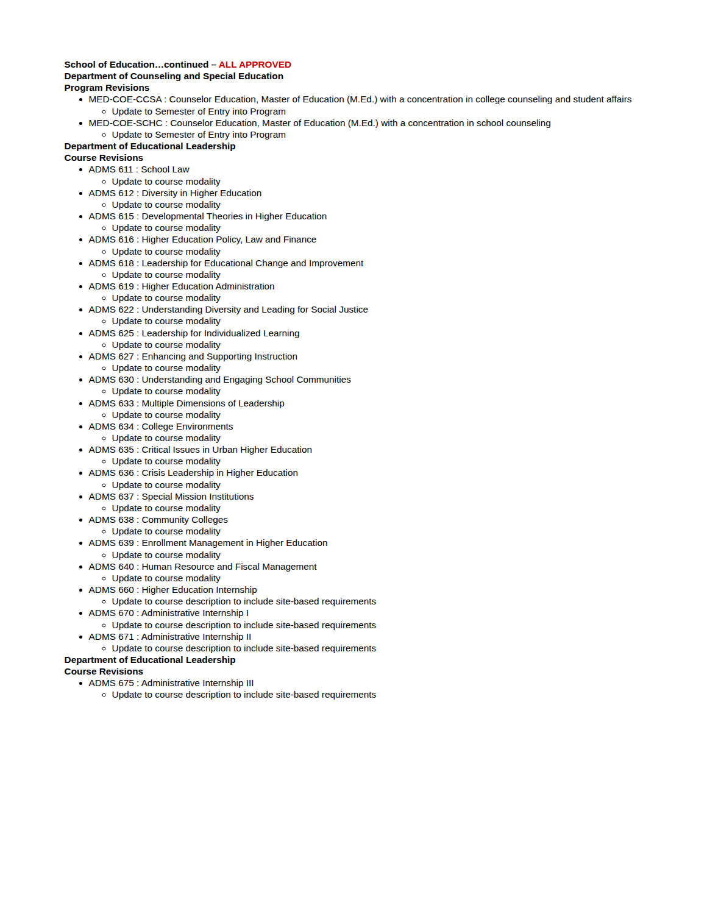School of Education…continued – ALL APPROVED
Department of Counseling and Special Education
Program Revisions
MED-COE-CCSA : Counselor Education, Master of Education (M.Ed.) with a concentration in college counseling and student affairs
Update to Semester of Entry into Program
MED-COE-SCHC : Counselor Education, Master of Education (M.Ed.) with a concentration in school counseling
Update to Semester of Entry into Program
Department of Educational Leadership
Course Revisions
ADMS 611 : School Law
Update to course modality
ADMS 612 : Diversity in Higher Education
Update to course modality
ADMS 615 : Developmental Theories in Higher Education
Update to course modality
ADMS 616 : Higher Education Policy, Law and Finance
Update to course modality
ADMS 618 : Leadership for Educational Change and Improvement
Update to course modality
ADMS 619 : Higher Education Administration
Update to course modality
ADMS 622 : Understanding Diversity and Leading for Social Justice
Update to course modality
ADMS 625 : Leadership for Individualized Learning
Update to course modality
ADMS 627 : Enhancing and Supporting Instruction
Update to course modality
ADMS 630 : Understanding and Engaging School Communities
Update to course modality
ADMS 633 : Multiple Dimensions of Leadership
Update to course modality
ADMS 634 : College Environments
Update to course modality
ADMS 635 : Critical Issues in Urban Higher Education
Update to course modality
ADMS 636 : Crisis Leadership in Higher Education
Update to course modality
ADMS 637 : Special Mission Institutions
Update to course modality
ADMS 638 : Community Colleges
Update to course modality
ADMS 639 : Enrollment Management in Higher Education
Update to course modality
ADMS 640 : Human Resource and Fiscal Management
Update to course modality
ADMS 660 : Higher Education Internship
Update to course description to include site-based requirements
ADMS 670 : Administrative Internship I
Update to course description to include site-based requirements
ADMS 671 : Administrative Internship II
Update to course description to include site-based requirements
Department of Educational Leadership
Course Revisions
ADMS 675 : Administrative Internship III
Update to course description to include site-based requirements